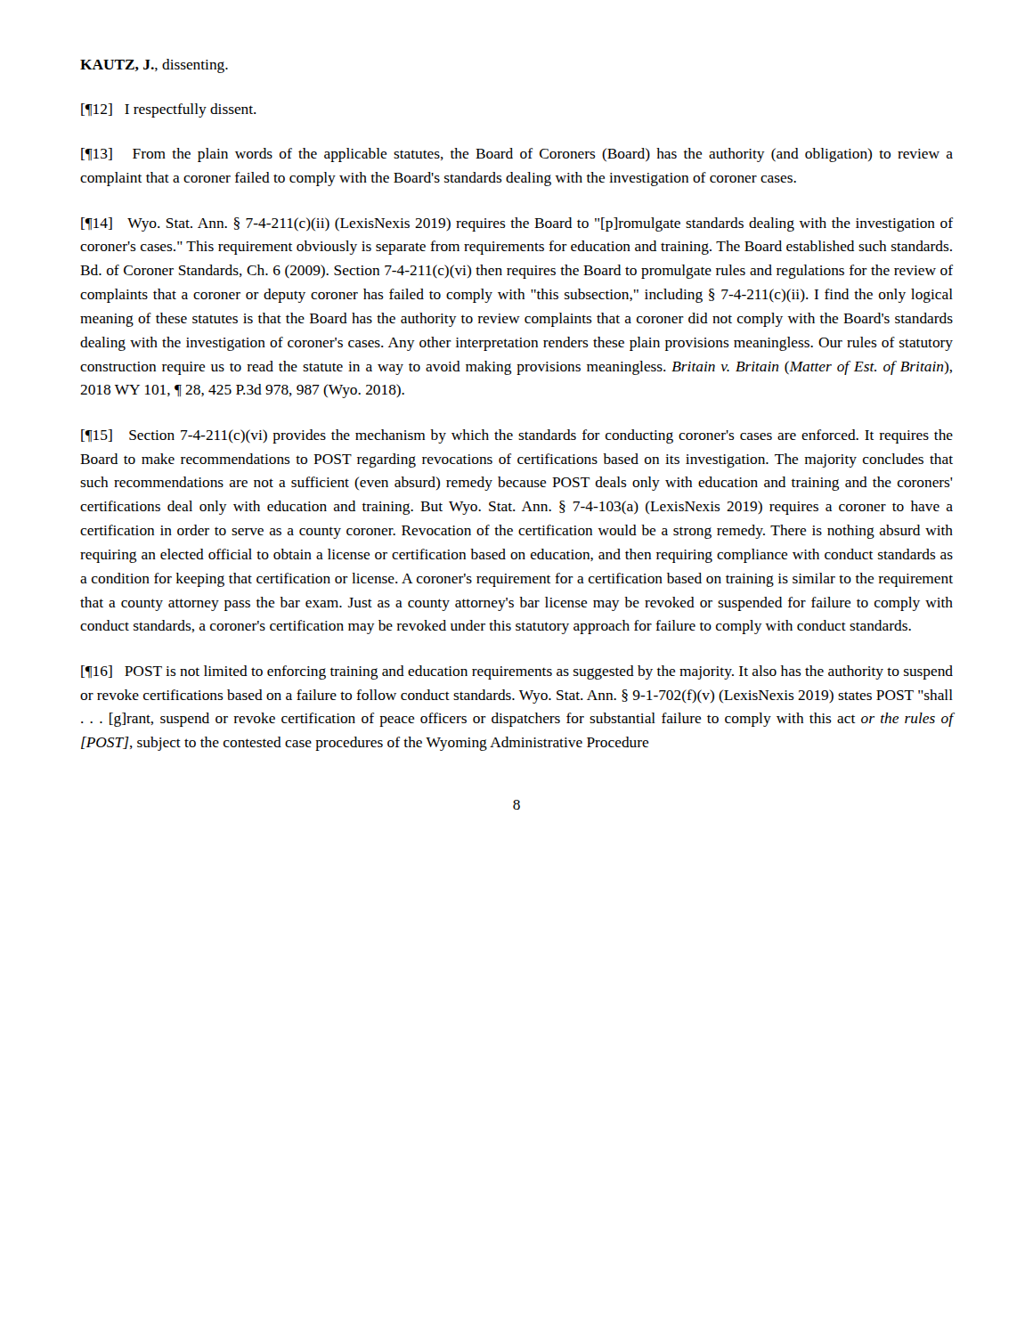KAUTZ, J., dissenting.
[¶12] I respectfully dissent.
[¶13] From the plain words of the applicable statutes, the Board of Coroners (Board) has the authority (and obligation) to review a complaint that a coroner failed to comply with the Board's standards dealing with the investigation of coroner cases.
[¶14] Wyo. Stat. Ann. § 7-4-211(c)(ii) (LexisNexis 2019) requires the Board to "[p]romulgate standards dealing with the investigation of coroner's cases." This requirement obviously is separate from requirements for education and training. The Board established such standards. Bd. of Coroner Standards, Ch. 6 (2009). Section 7-4-211(c)(vi) then requires the Board to promulgate rules and regulations for the review of complaints that a coroner or deputy coroner has failed to comply with "this subsection," including § 7-4-211(c)(ii). I find the only logical meaning of these statutes is that the Board has the authority to review complaints that a coroner did not comply with the Board's standards dealing with the investigation of coroner's cases. Any other interpretation renders these plain provisions meaningless. Our rules of statutory construction require us to read the statute in a way to avoid making provisions meaningless. Britain v. Britain (Matter of Est. of Britain), 2018 WY 101, ¶ 28, 425 P.3d 978, 987 (Wyo. 2018).
[¶15] Section 7-4-211(c)(vi) provides the mechanism by which the standards for conducting coroner's cases are enforced. It requires the Board to make recommendations to POST regarding revocations of certifications based on its investigation. The majority concludes that such recommendations are not a sufficient (even absurd) remedy because POST deals only with education and training and the coroners' certifications deal only with education and training. But Wyo. Stat. Ann. § 7-4-103(a) (LexisNexis 2019) requires a coroner to have a certification in order to serve as a county coroner. Revocation of the certification would be a strong remedy. There is nothing absurd with requiring an elected official to obtain a license or certification based on education, and then requiring compliance with conduct standards as a condition for keeping that certification or license. A coroner's requirement for a certification based on training is similar to the requirement that a county attorney pass the bar exam. Just as a county attorney's bar license may be revoked or suspended for failure to comply with conduct standards, a coroner's certification may be revoked under this statutory approach for failure to comply with conduct standards.
[¶16] POST is not limited to enforcing training and education requirements as suggested by the majority. It also has the authority to suspend or revoke certifications based on a failure to follow conduct standards. Wyo. Stat. Ann. § 9-1-702(f)(v) (LexisNexis 2019) states POST "shall . . . [g]rant, suspend or revoke certification of peace officers or dispatchers for substantial failure to comply with this act or the rules of [POST], subject to the contested case procedures of the Wyoming Administrative Procedure
8